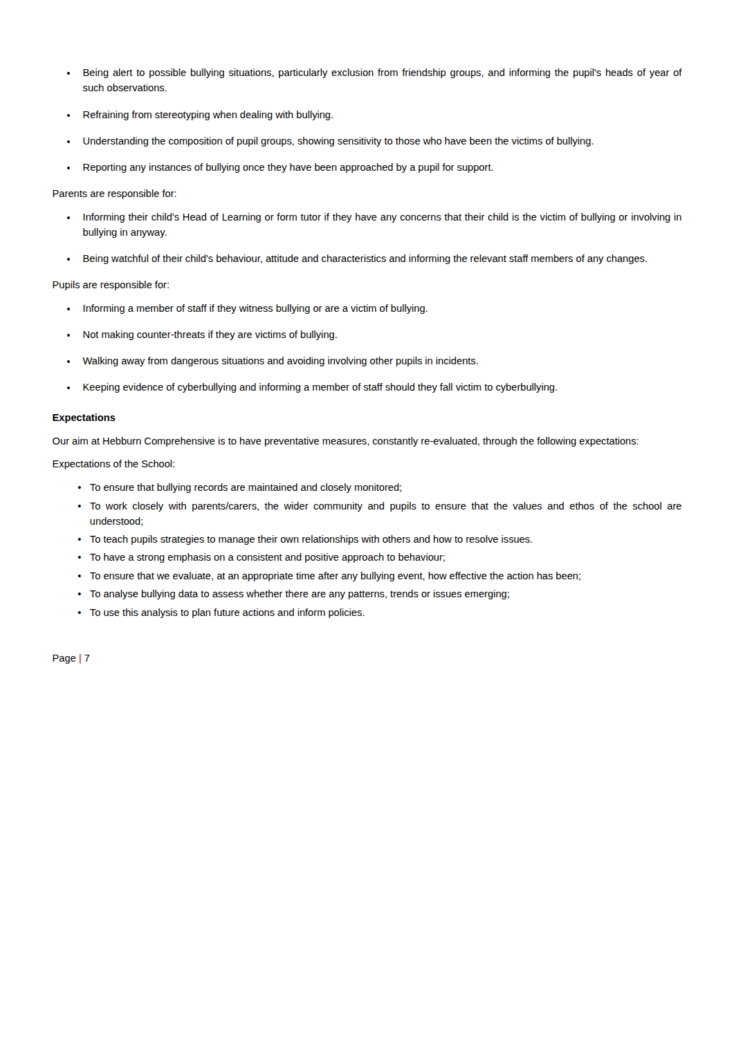Being alert to possible bullying situations, particularly exclusion from friendship groups, and informing the pupil's heads of year of such observations.
Refraining from stereotyping when dealing with bullying.
Understanding the composition of pupil groups, showing sensitivity to those who have been the victims of bullying.
Reporting any instances of bullying once they have been approached by a pupil for support.
Parents are responsible for:
Informing their child's Head of Learning or form tutor if they have any concerns that their child is the victim of bullying or involving in bullying in anyway.
Being watchful of their child's behaviour, attitude and characteristics and informing the relevant staff members of any changes.
Pupils are responsible for:
Informing a member of staff if they witness bullying or are a victim of bullying.
Not making counter-threats if they are victims of bullying.
Walking away from dangerous situations and avoiding involving other pupils in incidents.
Keeping evidence of cyberbullying and informing a member of staff should they fall victim to cyberbullying.
Expectations
Our aim at Hebburn Comprehensive is to have preventative measures, constantly re-evaluated, through the following expectations:
Expectations of the School:
To ensure that bullying records are maintained and closely monitored;
To work closely with parents/carers, the wider community and pupils to ensure that the values and ethos of the school are understood;
To teach pupils strategies to manage their own relationships with others and how to resolve issues.
To have a strong emphasis on a consistent and positive approach to behaviour;
To ensure that we evaluate, at an appropriate time after any bullying event, how effective the action has been;
To analyse bullying data to assess whether there are any patterns, trends or issues emerging;
To use this analysis to plan future actions and inform policies.
Page | 7